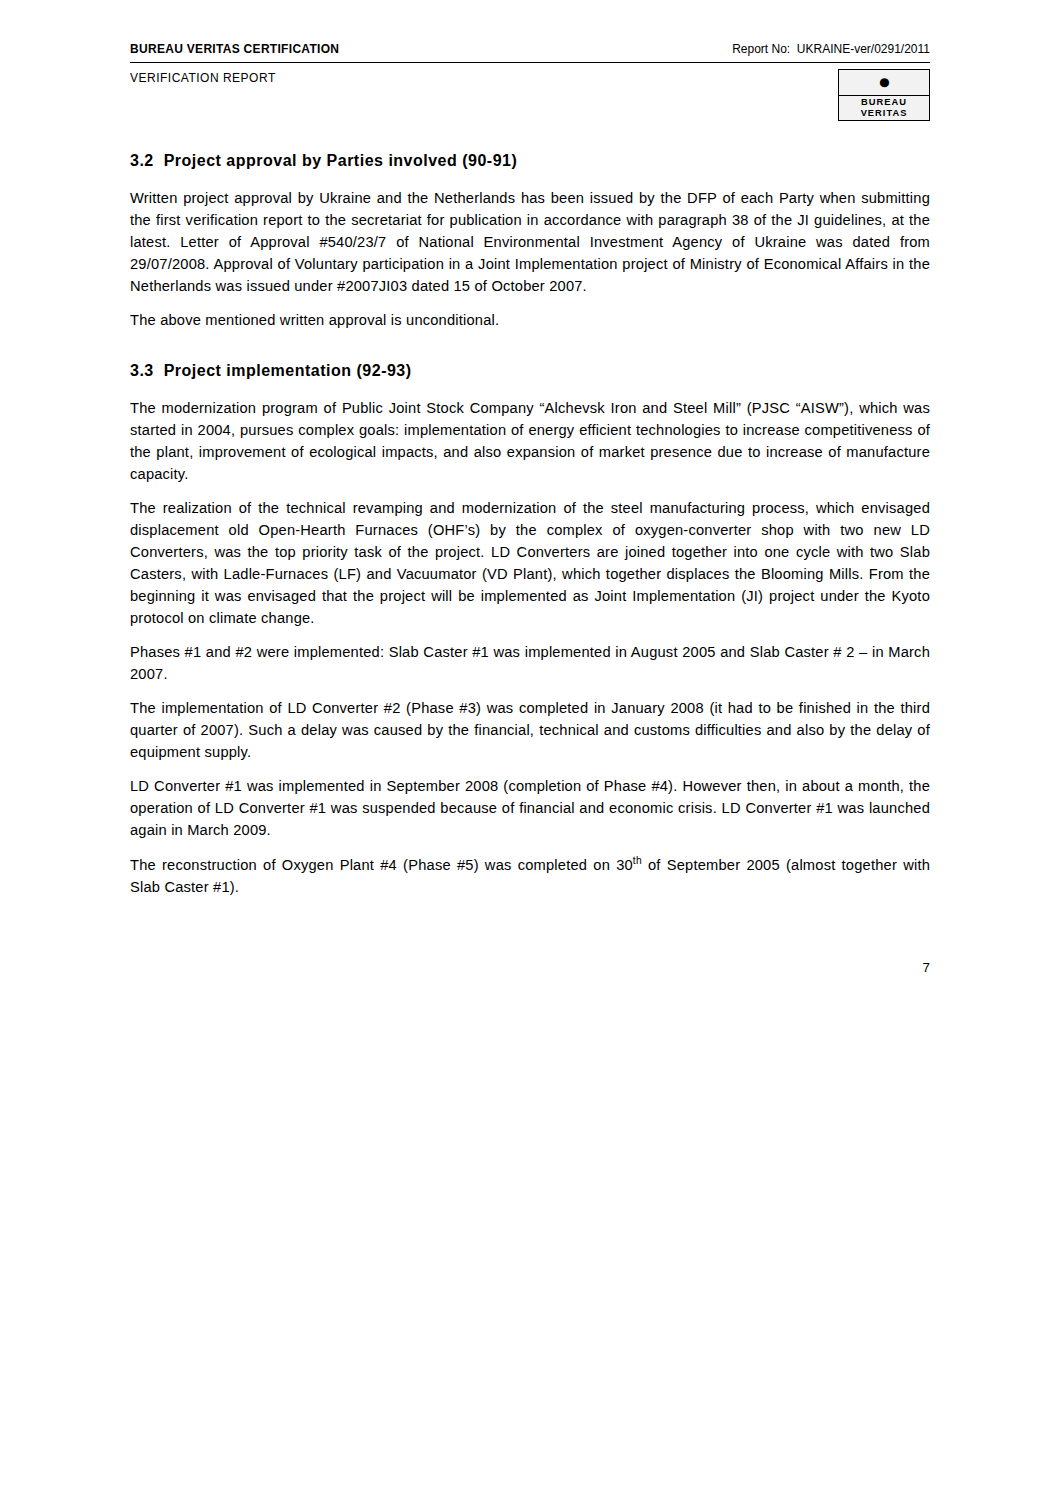Bureau Veritas Certification
Report No: UKRAINE-ver/0291/2011
Verification Report
● BUREAU
VERITAS
3.2 Project approval by Parties involved (90-91)
Written project approval by Ukraine and the Netherlands has been issued by the DFP of each Party when submitting the first verification report to the secretariat for publication in accordance with paragraph 38 of the JI guidelines, at the latest. Letter of Approval #540/23/7 of National Environmental Investment Agency of Ukraine was dated from 29/07/2008. Approval of Voluntary participation in a Joint Implementation project of Ministry of Economical Affairs in the Netherlands was issued under #2007JI03 dated 15 of October 2007.
The above mentioned written approval is unconditional.
3.3 Project implementation (92-93)
The modernization program of Public Joint Stock Company “Alchevsk Iron and Steel Mill” (PJSC “AISW”), which was started in 2004, pursues complex goals: implementation of energy efficient technologies to increase competitiveness of the plant, improvement of ecological impacts, and also expansion of market presence due to increase of manufacture capacity.
The realization of the technical revamping and modernization of the steel manufacturing process, which envisaged displacement old Open-Hearth Furnaces (OHF’s) by the complex of oxygen-converter shop with two new LD Converters, was the top priority task of the project. LD Converters are joined together into one cycle with two Slab Casters, with Ladle-Furnaces (LF) and Vacuumator (VD Plant), which together displaces the Blooming Mills. From the beginning it was envisaged that the project will be implemented as Joint Implementation (JI) project under the Kyoto protocol on climate change.
Phases #1 and #2 were implemented: Slab Caster #1 was implemented in August 2005 and Slab Caster # 2 – in March 2007.
The implementation of LD Converter #2 (Phase #3) was completed in January 2008 (it had to be finished in the third quarter of 2007). Such a delay was caused by the financial, technical and customs difficulties and also by the delay of equipment supply.
LD Converter #1 was implemented in September 2008 (completion of Phase #4). However then, in about a month, the operation of LD Converter #1 was suspended because of financial and economic crisis. LD Converter #1 was launched again in March 2009.
The reconstruction of Oxygen Plant #4 (Phase #5) was completed on 30th of September 2005 (almost together with Slab Caster #1).
7